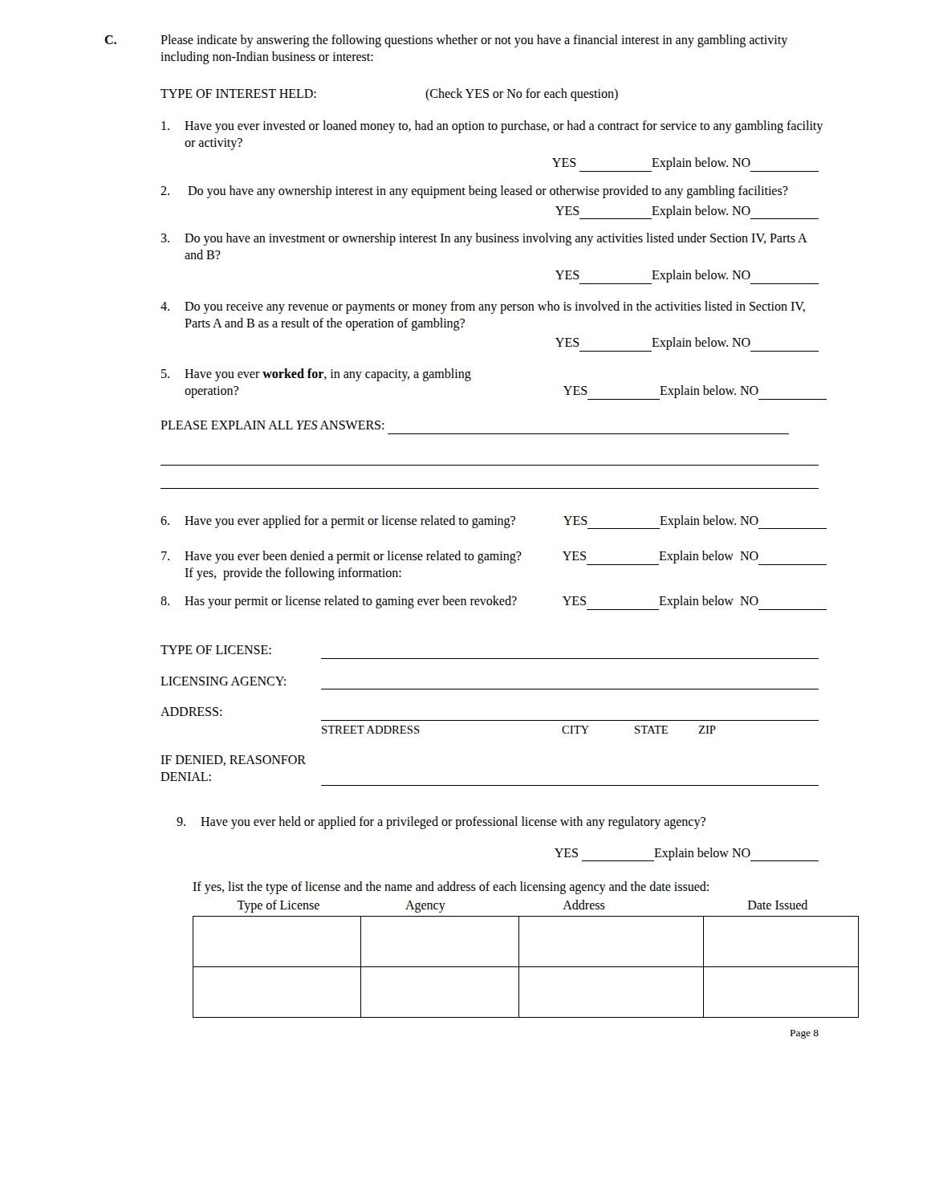C.
Please indicate by answering the following questions whether or not you have a financial interest in any gambling activity including non-Indian business or interest:
TYPE OF INTEREST HELD:
(Check YES or No for each question)
1.
Have you ever invested or loaned money to, had an option to purchase, or had a contract for service to any gambling facility or activity?
YES Explain below. NO
2.
Do you have any ownership interest in any equipment being leased or otherwise provided to any gambling facilities?
YES Explain below. NO
3.
Do you have an investment or ownership interest In any business involving any activities listed under Section IV, Parts A and B?
YES Explain below. NO
4.
Do you receive any revenue or payments or money from any person who is involved in the activities listed in Section IV, Parts A and B as a result of the operation of gambling?
YES Explain below. NO
5.
Have you ever worked for, in any capacity, a gambling
operation?
YES Explain below. NO
PLEASE EXPLAIN ALL YES ANSWERS:
6.
Have you ever applied for a permit or license related to gaming?
YES Explain below. NO
7.
Have you ever been denied a permit or license related to gaming?
If yes, provide the following information:
YES Explain below NO
8.
Has your permit or license related to gaming ever been revoked?
YES Explain below NO
TYPE OF LICENSE:
LICENSING AGENCY:
ADDRESS:
STREET ADDRESS
CITY
STATE
ZIP
IF DENIED, REASONFOR DENIAL:
9.
Have you ever held or applied for a privileged or professional license with any regulatory agency?
YES Explain below NO
If yes, list the type of license and the name and address of each licensing agency and the date issued:
| Type of License | Agency | Address | Date Issued |
| --- | --- | --- | --- |
Page 8